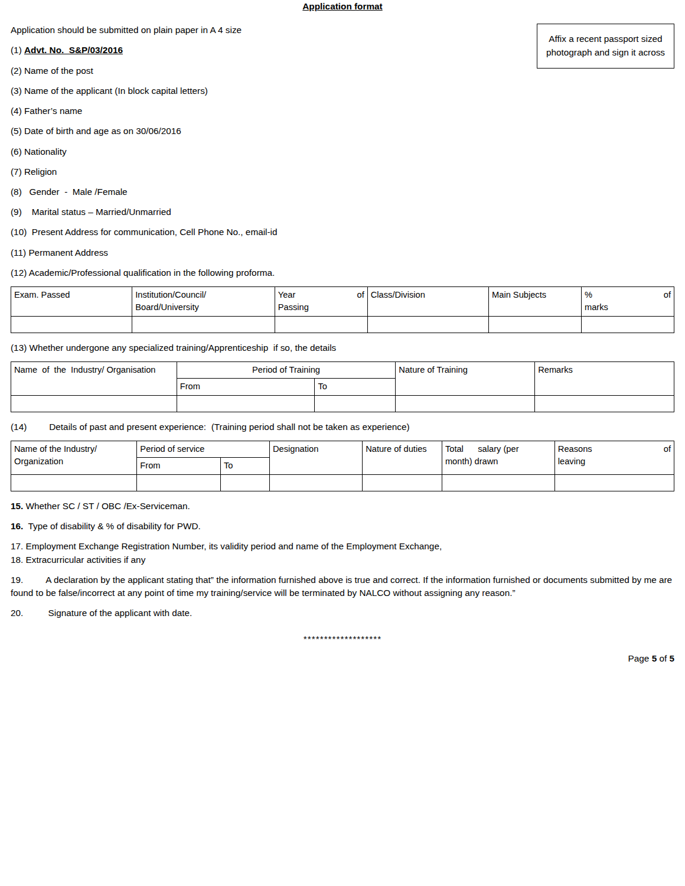Application format
Affix a recent passport sized photograph and sign it across
Application should be submitted on plain paper in A 4 size
(1) Advt. No. S&P/03/2016
(2) Name of the post
(3) Name of the applicant (In block capital letters)
(4) Father’s name
(5) Date of birth and age as on 30/06/2016
(6) Nationality
(7) Religion
(8) Gender - Male /Female
(9) Marital status – Married/Unmarried
(10) Present Address for communication, Cell Phone No., email-id
(11) Permanent Address
(12) Academic/Professional qualification in the following proforma.
| Exam. Passed | Institution/Council/ Board/University | Year of Passing | Class/Division | Main Subjects | % of marks |
(13) Whether undergone any specialized training/Apprenticeship if so, the details
| Name of the Industry/ Organisation | Period of Training | Nature of Training | Remarks |
| From | To |
(14)Details of past and present experience: (Training period shall not be taken as experience)
| Name of the Industry/ Organization | Period of service | Designation | Nature of duties | Total salary (per month) drawn | Reasons of leaving |
| From | To |
15. Whether SC / ST / OBC /Ex-Serviceman.
16. Type of disability & % of disability for PWD.
17. Employment Exchange Registration Number, its validity period and name of the Employment Exchange,
18. Extracurricular activities if any
19.A declaration by the applicant stating that” the information furnished above is true and correct. If the information furnished or documents submitted by me are found to be false/incorrect at any point of time my training/service will be terminated by NALCO without assigning any reason.”
20. Signature of the applicant with date.
*******************
Page 5 of 5